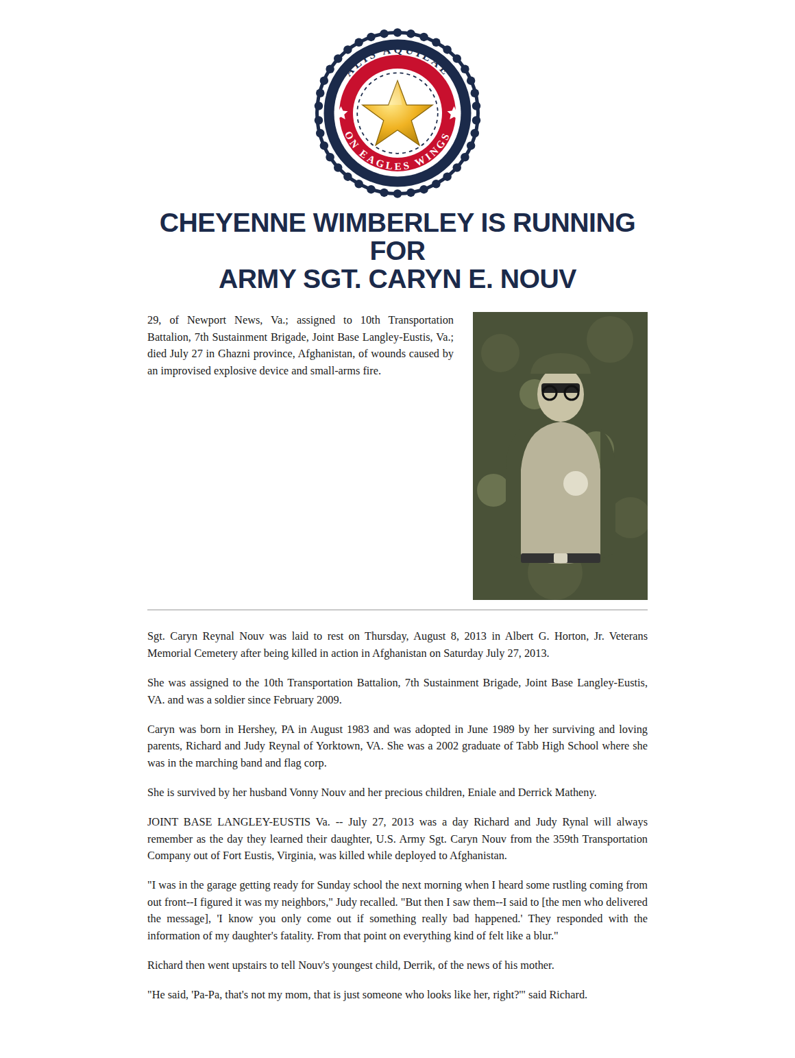ALIS AQUILAE ON EAGLES WINGS
Cheyenne Wimberley is running forArmy Sgt. Caryn E. Nouv
29, of Newport News, Va.; assigned to 10th Transportation Battalion, 7th Sustainment Brigade, Joint Base Langley-Eustis, Va.; died July 27 in Ghazni province, Afghanistan, of wounds caused by an improvised explosive device and small-arms fire.
Sgt. Caryn Reynal Nouv was laid to rest on Thursday, August 8, 2013 in Albert G. Horton, Jr. Veterans Memorial Cemetery after being killed in action in Afghanistan on Saturday July 27, 2013.
She was assigned to the 10th Transportation Battalion, 7th Sustainment Brigade, Joint Base Langley-Eustis, VA. and was a soldier since February 2009.
Caryn was born in Hershey, PA in August 1983 and was adopted in June 1989 by her surviving and loving parents, Richard and Judy Reynal of Yorktown, VA. She was a 2002 graduate of Tabb High School where she was in the marching band and flag corp.
She is survived by her husband Vonny Nouv and her precious children, Eniale and Derrick Matheny.
JOINT BASE LANGLEY-EUSTIS Va. -- July 27, 2013 was a day Richard and Judy Rynal will always remember as the day they learned their daughter, U.S. Army Sgt. Caryn Nouv from the 359th Transportation Company out of Fort Eustis, Virginia, was killed while deployed to Afghanistan.
"I was in the garage getting ready for Sunday school the next morning when I heard some rustling coming from out front--I figured it was my neighbors," Judy recalled. "But then I saw them--I said to [the men who delivered the message], 'I know you only come out if something really bad happened.' They responded with the information of my daughter's fatality. From that point on everything kind of felt like a blur."
Richard then went upstairs to tell Nouv's youngest child, Derrik, of the news of his mother.
"He said, 'Pa-Pa, that's not my mom, that is just someone who looks like her, right?'" said Richard.